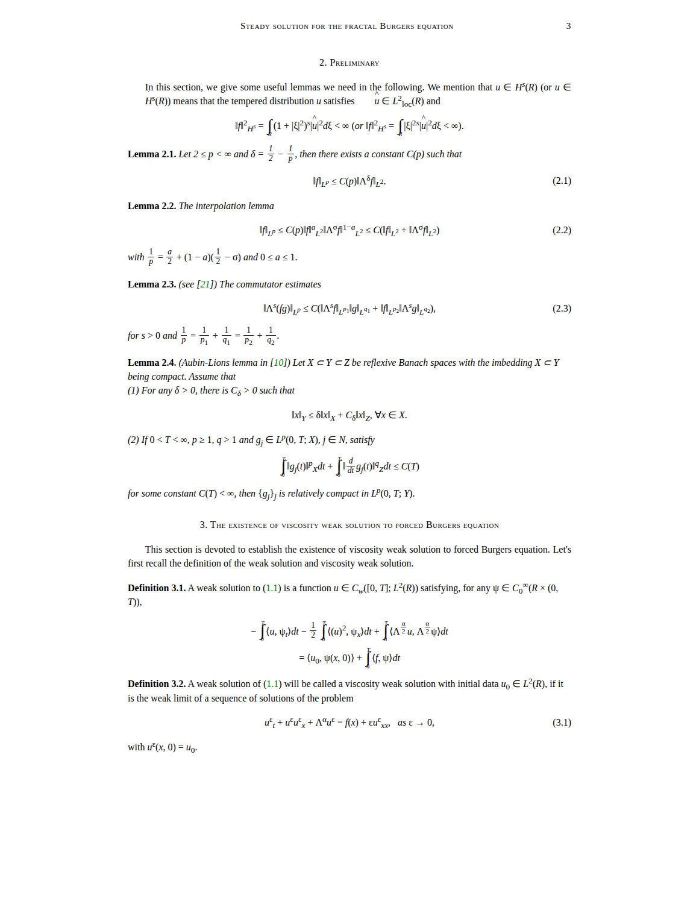Steady solution for the fractal Burgers equation 3
2. Preliminary
In this section, we give some useful lemmas we need in the following. We mention that u ∈ Hs(R) (or u ∈ ˙Hs(R)) means that the tempered distribution u satisfies ^u ∈ L2loc(R) and
‖f‖2Hs = ∫R(1 + |ξ|2)s|^u|2dξ < ∞ (or ‖f‖2Hs = ∫R|ξ|2s|^u|2dξ < ∞).
Lemma 2.1. Let 2 ≤ p < ∞ and δ = 12 − 1 p, then there exists a constant C(p) such that
‖f‖Lp ≤ C(p)‖Λδf‖L2. (2.1)
Lemma 2.2. The interpolation lemma
‖f‖Lp ≤ C(p)‖f‖aL2‖Λσf‖1−aL2 ≤ C(‖f‖L2 + ‖Λσf‖L2) (2.2)
with 1 p = a 2 + (1 − a)(12 − σ) and 0 ≤ a ≤ 1.
Lemma 2.3. (see [21]) The commutator estimates
‖Λs(fg)‖Lp ≤ C(‖Λsf‖Lp1‖g‖Lq1 + ‖f‖Lp2‖Λsg‖Lq2), (2.3)
for s > 0 and 1 p = 1 p1 + 1 q1 = 1 p2 + 1 q2.
Lemma 2.4. (Aubin-Lions lemma in [10]) Let X ⊂ Y ⊂ Z be reflexive Banach spaces with the imbedding X ⊂ Y being compact. Assume that
(1) For any δ > 0, there is Cδ > 0 such that
‖x‖Y ≤ δ‖x‖X + Cδ‖x‖Z, ∀x ∈ X.
(2) If 0 < T < ∞, p ≥ 1, q > 1 and gj ∈ Lp(0, T; X), j ∈ N, satisfy
∫T 0‖gj(t)‖pXdt + ∫T 0‖ddt gj(t)‖qZdt ≤ C(T)
for some constant C(T) < ∞, then {gj}j is relatively compact in Lp(0, T; Y).
3. The existence of viscosity weak solution to forced Burgers equation
This section is devoted to establish the existence of viscosity weak solution to forced Burgers equation. Let's first recall the definition of the weak solution and viscosity weak solution.
Definition 3.1. A weak solution to (1.1) is a function u ∈ Cw([0, T]; L2(R)) satisfying, for any ψ ∈ C0∞(R × (0, T)),
− ∫T 0⟨u, ψt⟩dt − 12 ∫T 0⟨(u)2, ψx⟩dt + ∫T 0⟨Λα 2u, Λα 2ψ⟩dt
= ⟨u0, ψ(x, 0)⟩ + ∫T 0⟨f, ψ⟩dt
Definition 3.2. A weak solution of (1.1) will be called a viscosity weak solution with initial data u0 ∈ L2(R), if it is the weak limit of a sequence of solutions of the problem
uεt + uεuεx + Λαuε = f(x) + εuεxx, as ε → 0, (3.1)
with uε(x, 0) = u0.